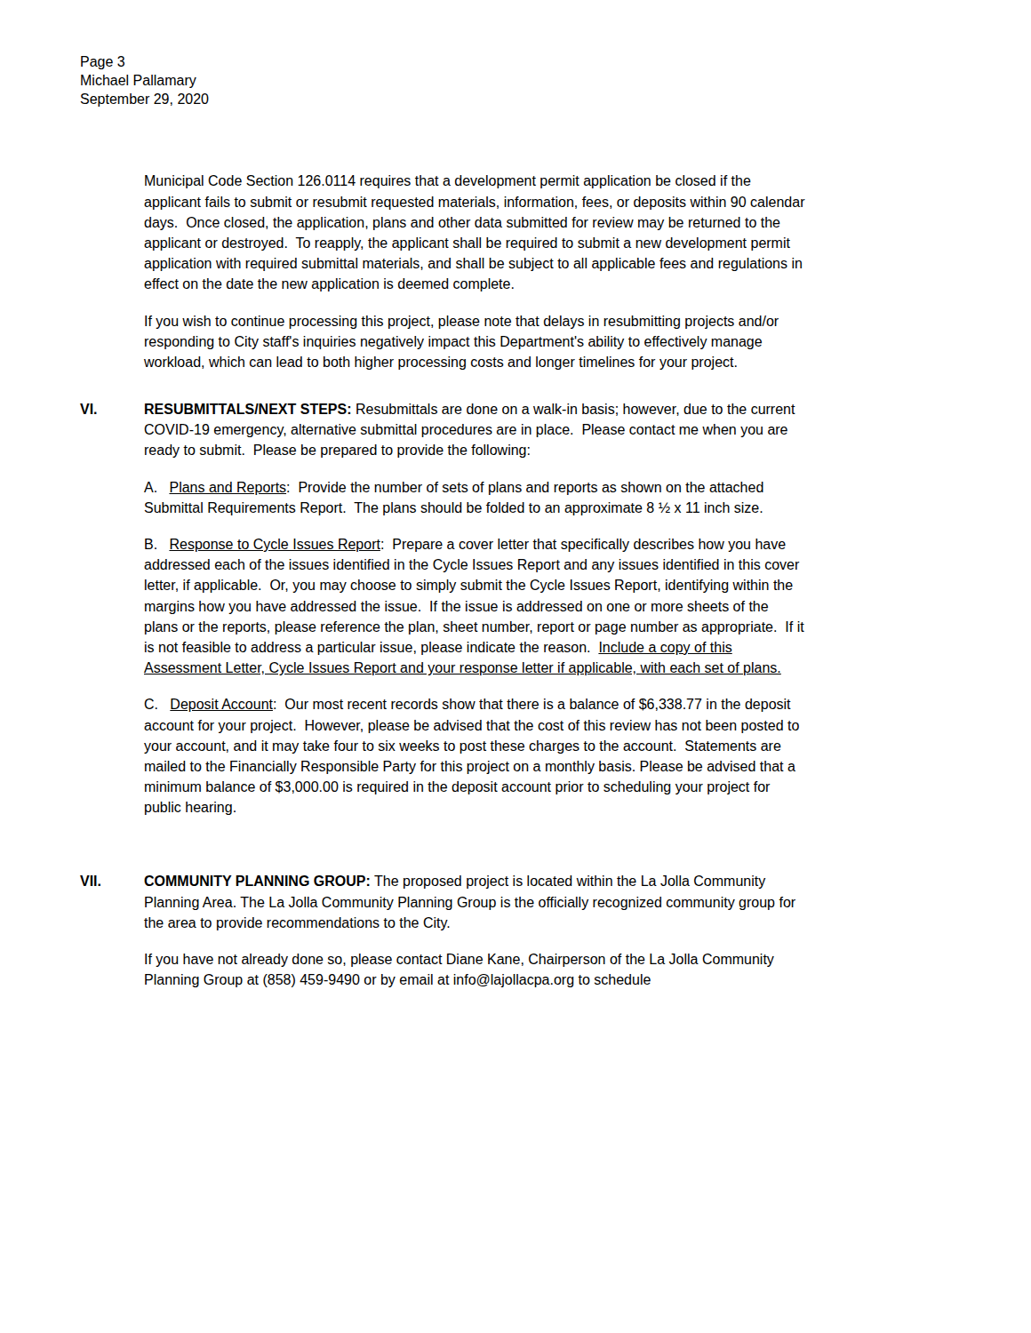Page 3
Michael Pallamary
September 29, 2020
Municipal Code Section 126.0114 requires that a development permit application be closed if the applicant fails to submit or resubmit requested materials, information, fees, or deposits within 90 calendar days. Once closed, the application, plans and other data submitted for review may be returned to the applicant or destroyed. To reapply, the applicant shall be required to submit a new development permit application with required submittal materials, and shall be subject to all applicable fees and regulations in effect on the date the new application is deemed complete.
If you wish to continue processing this project, please note that delays in resubmitting projects and/or responding to City staff's inquiries negatively impact this Department's ability to effectively manage workload, which can lead to both higher processing costs and longer timelines for your project.
VI.
RESUBMITTALS/NEXT STEPS: Resubmittals are done on a walk-in basis; however, due to the current COVID-19 emergency, alternative submittal procedures are in place. Please contact me when you are ready to submit. Please be prepared to provide the following:
A. Plans and Reports: Provide the number of sets of plans and reports as shown on the attached Submittal Requirements Report. The plans should be folded to an approximate 8 ½ x 11 inch size.
B. Response to Cycle Issues Report: Prepare a cover letter that specifically describes how you have addressed each of the issues identified in the Cycle Issues Report and any issues identified in this cover letter, if applicable. Or, you may choose to simply submit the Cycle Issues Report, identifying within the margins how you have addressed the issue. If the issue is addressed on one or more sheets of the plans or the reports, please reference the plan, sheet number, report or page number as appropriate. If it is not feasible to address a particular issue, please indicate the reason. Include a copy of this Assessment Letter, Cycle Issues Report and your response letter if applicable, with each set of plans.
C. Deposit Account: Our most recent records show that there is a balance of $6,338.77 in the deposit account for your project. However, please be advised that the cost of this review has not been posted to your account, and it may take four to six weeks to post these charges to the account. Statements are mailed to the Financially Responsible Party for this project on a monthly basis. Please be advised that a minimum balance of $3,000.00 is required in the deposit account prior to scheduling your project for public hearing.
VII.
COMMUNITY PLANNING GROUP: The proposed project is located within the La Jolla Community Planning Area. The La Jolla Community Planning Group is the officially recognized community group for the area to provide recommendations to the City.
If you have not already done so, please contact Diane Kane, Chairperson of the La Jolla Community Planning Group at (858) 459-9490 or by email at info@lajollacpa.org to schedule